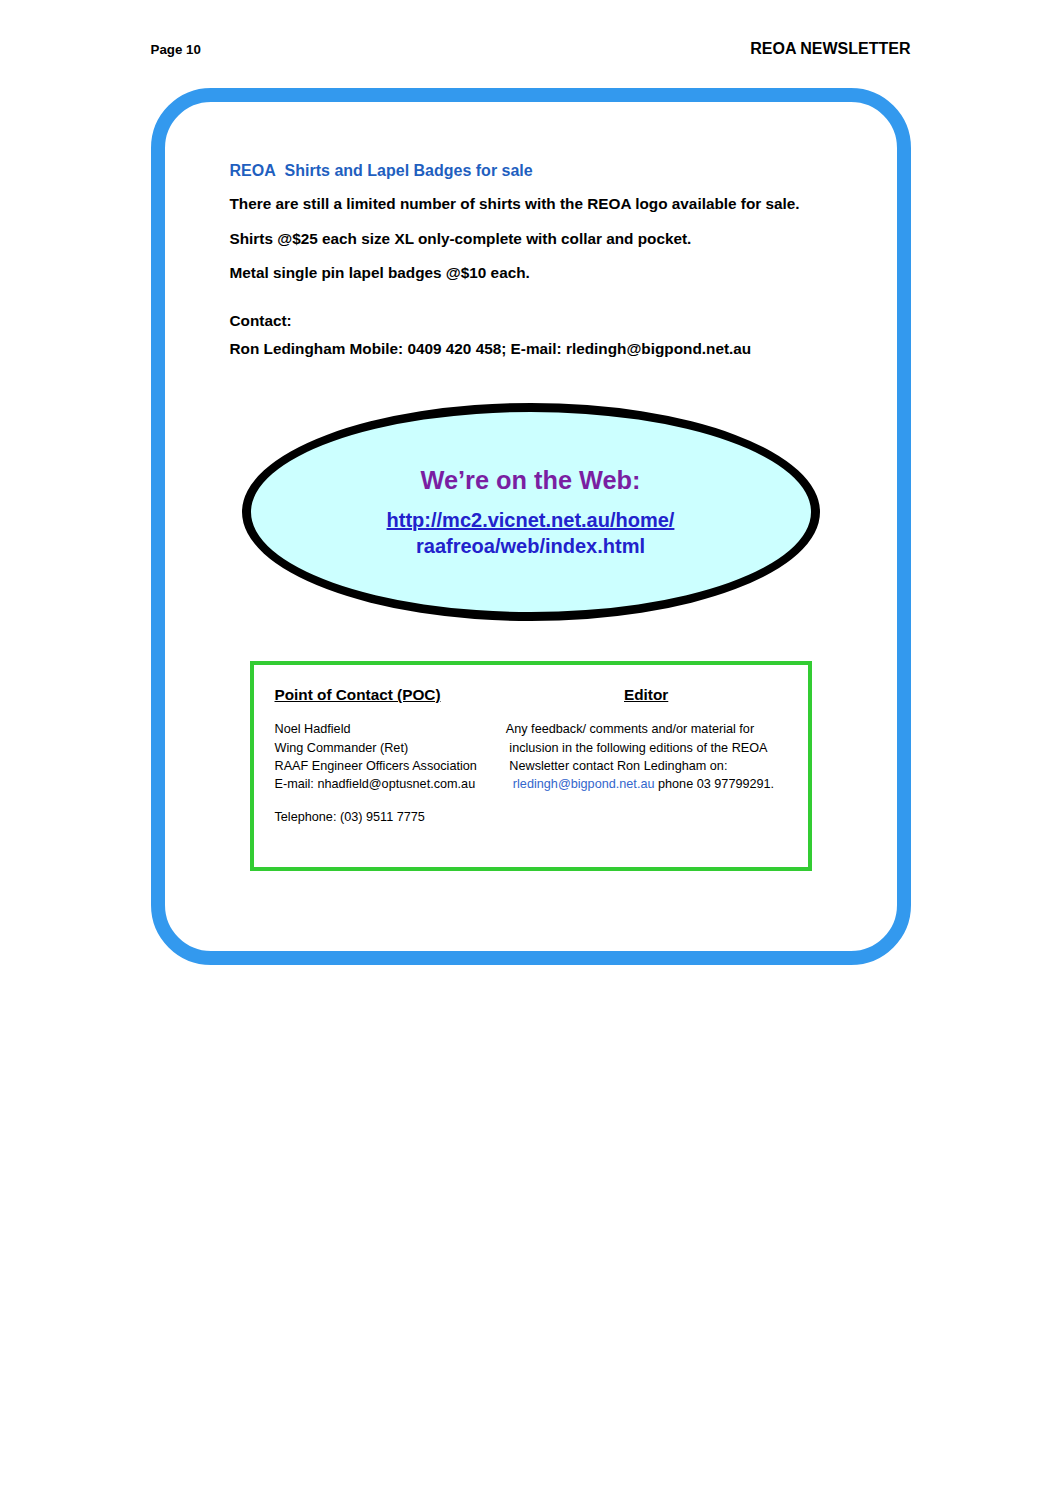Page 10 REOA NEWSLETTER
REOA Shirts and Lapel Badges for sale
There are still a limited number of shirts with the REOA logo available for sale.
Shirts @$25 each size XL only-complete with collar and pocket.
Metal single pin lapel badges @$10 each.
Contact:
Ron Ledingham Mobile: 0409 420 458; E-mail: rledingh@bigpond.net.au
We’re on the Web:
http://mc2.vicnet.net.au/home/
raafreoa/web/index.html
| Point of Contact (POC) Noel Hadfield Wing Commander (Ret) RAAF Engineer Officers Association E-mail: nhadfield@optusnet.com.au Telephone: (03) 9511 7775 | Editor Any feedback/ comments and/or material for inclusion in the following editions of the REOA Newsletter contact Ron Ledingham on: rledingh@bigpond.net.au phone 03 97799291. |